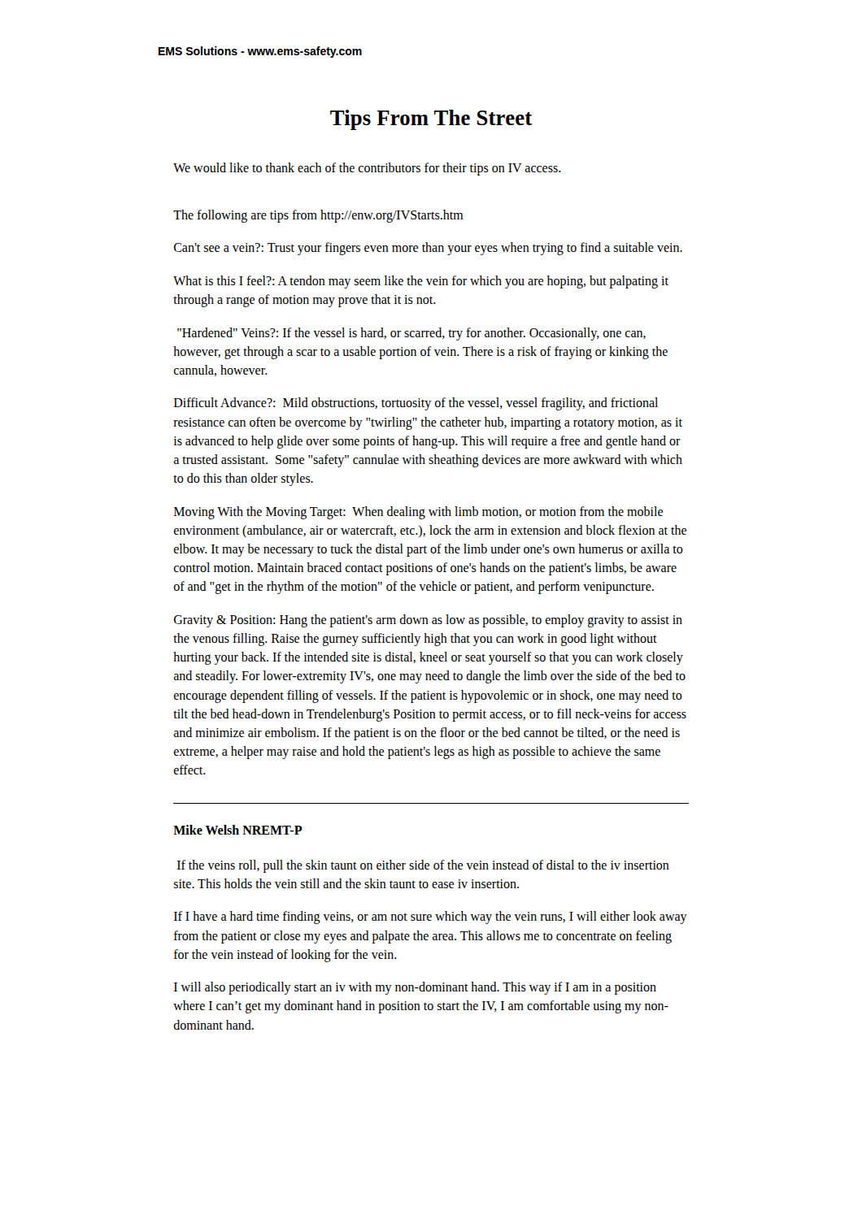EMS Solutions - www.ems-safety.com
Tips From The Street
We would like to thank each of the contributors for their tips on IV access.
The following are tips from http://enw.org/IVStarts.htm
Can't see a vein?: Trust your fingers even more than your eyes when trying to find a suitable vein.
What is this I feel?: A tendon may seem like the vein for which you are hoping, but palpating it through a range of motion may prove that it is not.
"Hardened" Veins?: If the vessel is hard, or scarred, try for another. Occasionally, one can, however, get through a scar to a usable portion of vein. There is a risk of fraying or kinking the cannula, however.
Difficult Advance?: Mild obstructions, tortuosity of the vessel, vessel fragility, and frictional resistance can often be overcome by "twirling" the catheter hub, imparting a rotatory motion, as it is advanced to help glide over some points of hang-up. This will require a free and gentle hand or a trusted assistant. Some "safety" cannulae with sheathing devices are more awkward with which to do this than older styles.
Moving With the Moving Target: When dealing with limb motion, or motion from the mobile environment (ambulance, air or watercraft, etc.), lock the arm in extension and block flexion at the elbow. It may be necessary to tuck the distal part of the limb under one's own humerus or axilla to control motion. Maintain braced contact positions of one's hands on the patient's limbs, be aware of and "get in the rhythm of the motion" of the vehicle or patient, and perform venipuncture.
Gravity & Position: Hang the patient's arm down as low as possible, to employ gravity to assist in the venous filling. Raise the gurney sufficiently high that you can work in good light without hurting your back. If the intended site is distal, kneel or seat yourself so that you can work closely and steadily. For lower-extremity IV's, one may need to dangle the limb over the side of the bed to encourage dependent filling of vessels. If the patient is hypovolemic or in shock, one may need to tilt the bed head-down in Trendelenburg's Position to permit access, or to fill neck-veins for access and minimize air embolism. If the patient is on the floor or the bed cannot be tilted, or the need is extreme, a helper may raise and hold the patient's legs as high as possible to achieve the same effect.
Mike Welsh NREMT-P
If the veins roll, pull the skin taunt on either side of the vein instead of distal to the iv insertion site. This holds the vein still and the skin taunt to ease iv insertion.
If I have a hard time finding veins, or am not sure which way the vein runs, I will either look away from the patient or close my eyes and palpate the area. This allows me to concentrate on feeling for the vein instead of looking for the vein.
I will also periodically start an iv with my non-dominant hand. This way if I am in a position where I can’t get my dominant hand in position to start the IV, I am comfortable using my non-dominant hand.